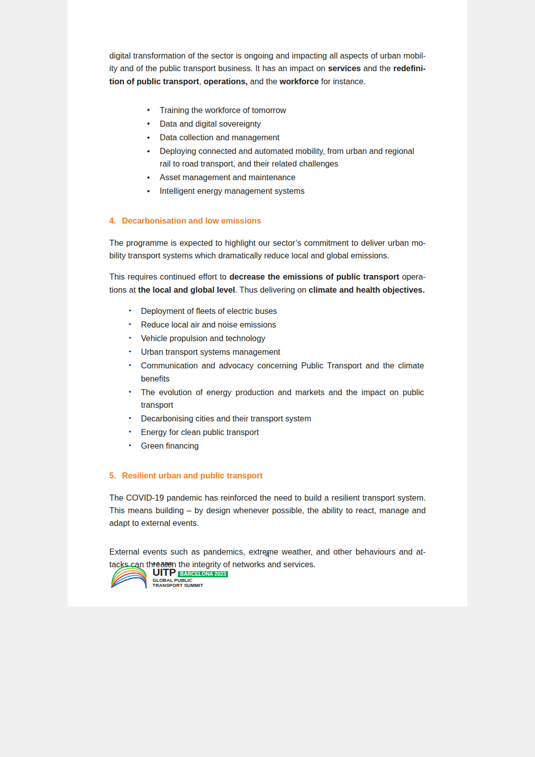digital transformation of the sector is ongoing and impacting all aspects of urban mobility and of the public transport business. It has an impact on services and the redefinition of public transport, operations, and the workforce for instance.
Training the workforce of tomorrow
Data and digital sovereignty
Data collection and management
Deploying connected and automated mobility, from urban and regional rail to road transport, and their related challenges
Asset management and maintenance
Intelligent energy management systems
4. Decarbonisation and low emissions
The programme is expected to highlight our sector’s commitment to deliver urban mobility transport systems which dramatically reduce local and global emissions.
This requires continued effort to decrease the emissions of public transport operations at the local and global level. Thus delivering on climate and health objectives.
Deployment of fleets of electric buses
Reduce local air and noise emissions
Vehicle propulsion and technology
Urban transport systems management
Communication and advocacy concerning Public Transport and the climate benefits
The evolution of energy production and markets and the impact on public transport
Decarbonising cities and their transport system
Energy for clean public transport
Green financing
5. Resilient urban and public transport
The COVID-19 pandemic has reinforced the need to build a resilient transport system. This means building – by design whenever possible, the ability to react, manage and adapt to external events.
External events such as pandemics, extreme weather, and other behaviours and attacks can threaten the integrity of networks and services.
4
4-7 JUNE
UITP BARCELONA 2023
GLOBAL PUBLIC
TRANSPORT SUMMIT